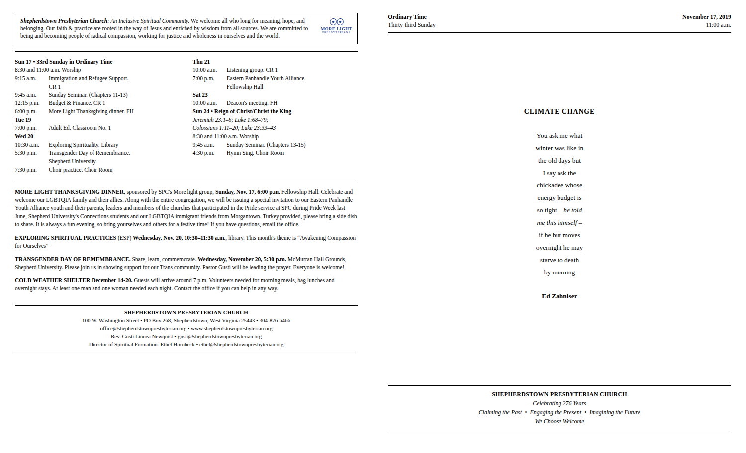Shepherdstown Presbyterian Church: An Inclusive Spiritual Community. We welcome all who long for meaning, hope, and belonging. Our faith & practice are rooted in the way of Jesus and enriched by wisdom from all sources. We are committed to being and becoming people of radical compassion, working for justice and wholeness in ourselves and the world.
⦿⦿ MORE LIGHT PRESBYTERIANS
Sun 17 • 33rd Sunday in Ordinary Time
8:30 and 11:00 a.m. Worship
9:15 a.m. Immigration and Refugee Support.
CR 1
9:45 a.m. Sunday Seminar. (Chapters 11-13)
12:15 p.m. Budget & Finance. CR 1
6:00 p.m. More Light Thanksgiving dinner. FH
Tue 19
7:00 p.m. Adult Ed. Classroom No. 1
Wed 20
10:30 a.m. Exploring Spirituality. Library
5:30 p.m. Transgender Day of Remembrance.
Shepherd University
7:30 p.m. Choir practice. Choir Room
Thu 21
10:00 a.m. Listening group. CR 1
7:00 p.m. Eastern Panhandle Youth Alliance.
Fellowship Hall
Sat 23
10:00 a.m. Deacon's meeting. FH
Sun 24 • Reign of Christ/Christ the King
Jeremiah 23:1–6; Luke 1:68–79;
Colossians 1:11–20; Luke 23:33–43
8:30 and 11:00 a.m. Worship
9:45 a.m. Sunday Seminar. (Chapters 13-15)
4:30 p.m. Hymn Sing. Choir Room
MORE LIGHT THANKSGIVING DINNER, sponsored by SPC's More light group, Sunday, Nov. 17, 6:00 p.m. Fellowship Hall. Celebrate and welcome our LGBTQIA family and their allies. Along with the entire congregation, we will be issuing a special invitation to our Eastern Panhandle Youth Alliance youth and their parents, leaders and members of the churches that participated in the Pride service at SPC during Pride Week last June, Shepherd University's Connections students and our LGBTQIA immigrant friends from Morgantown. Turkey provided, please bring a side dish to share. It is always a fun evening, so bring yourselves and others for a festive time! If you have questions, email the office.
EXPLORING SPIRITUAL PRACTICES (ESP) Wednesday, Nov. 20, 10:30–11:30 a.m., library. This month's theme is “Awakening Compassion for Ourselves”
TRANSGENDER DAY OF REMEMBRANCE. Share, learn, commemorate. Wednesday, November 20, 5:30 p.m. McMurran Hall Grounds, Shepherd University. Please join us in showing support for our Trans community. Pastor Gusti will be leading the prayer. Everyone is welcome!
COLD WEATHER SHELTER December 14-20. Guests will arrive around 7 p.m. Volunteers needed for morning meals, bag lunches and overnight stays. At least one man and one woman needed each night. Contact the office if you can help in any way.
SHEPHERDSTOWN PRESBYTERIAN CHURCH
100 W. Washington Street • PO Box 268, Shepherdstown, West Virginia 25443 • 304-876-6466
office@shepherdstownpresbyterian.org • www.shepherdstownpresbyterian.org
Rev. Gusti Linnea Newquist • gusti@shepherdstownpresbyterian.org
Director of Spiritual Formation: Ethel Hornbeck • ethel@shepherdstownpresbyterian.org
Ordinary Time
Thirty-third Sunday
November 17, 2019
11:00 a.m.
CLIMATE CHANGE
You ask me what
winter was like in
the old days but
I say ask the
chickadee whose
energy budget is
so tight – he told
me this himself –
if he but moves
overnight he may
starve to death
by morning
Ed Zahniser
SHEPHERDSTOWN PRESBYTERIAN CHURCH
Celebrating 276 Years
Claiming the Past • Engaging the Present • Imagining the Future
We Choose Welcome